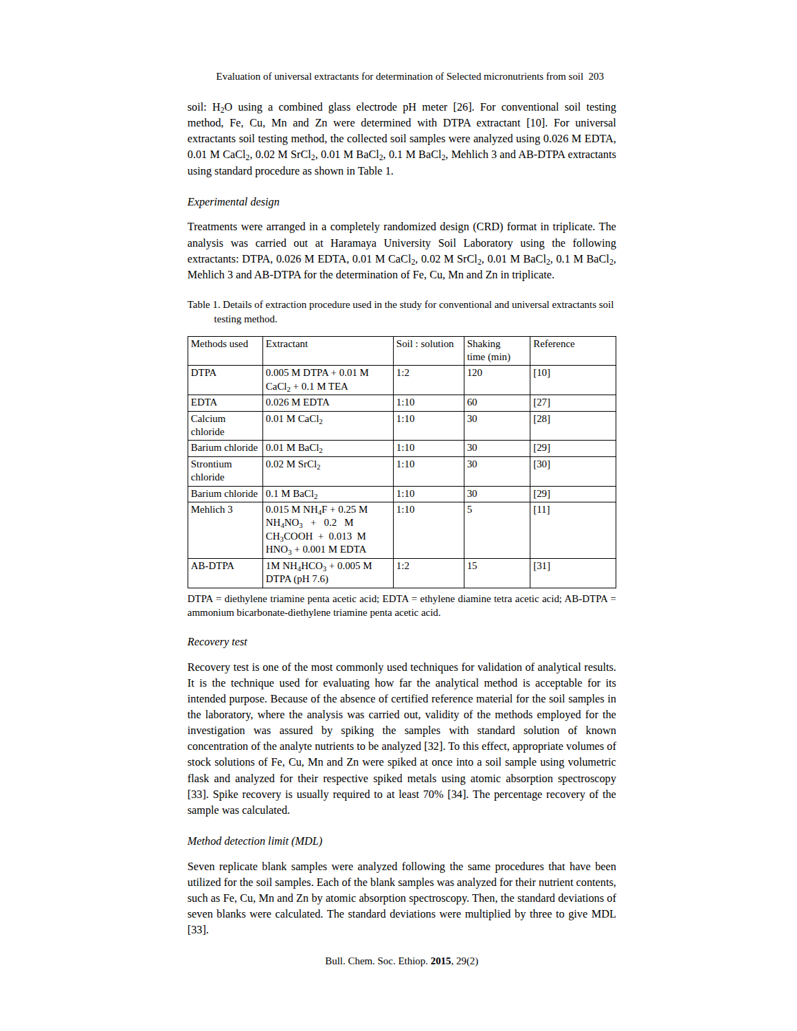Evaluation of universal extractants for determination of Selected micronutrients from soil 203
soil: H2O using a combined glass electrode pH meter [26]. For conventional soil testing method, Fe, Cu, Mn and Zn were determined with DTPA extractant [10]. For universal extractants soil testing method, the collected soil samples were analyzed using 0.026 M EDTA, 0.01 M CaCl2, 0.02 M SrCl2, 0.01 M BaCl2, 0.1 M BaCl2, Mehlich 3 and AB-DTPA extractants using standard procedure as shown in Table 1.
Experimental design
Treatments were arranged in a completely randomized design (CRD) format in triplicate. The analysis was carried out at Haramaya University Soil Laboratory using the following extractants: DTPA, 0.026 M EDTA, 0.01 M CaCl2, 0.02 M SrCl2, 0.01 M BaCl2, 0.1 M BaCl2, Mehlich 3 and AB-DTPA for the determination of Fe, Cu, Mn and Zn in triplicate.
Table 1. Details of extraction procedure used in the study for conventional and universal extractants soiltesting method.
| Methods used | Extractant | Soil : solution | Shaking time (min) | Reference |
| DTPA | 0.005 M DTPA + 0.01 M CaCl 2 + 0.1 M TEA | 1:2 | 120 | [10] |
| EDTA | 0.026 M EDTA | 1:10 | 60 | [27] |
| Calcium chloride | 0.01 M CaCl 2 | 1:10 | 30 | [28] |
| Barium chloride | 0.01 M BaCl 2 | 1:10 | 30 | [29] |
| Strontium chloride | 0.02 M SrCl 2 | 1:10 | 30 | [30] |
| Barium chloride | 0.1 M BaCl 2 | 1:10 | 30 | [29] |
| Mehlich 3 | 0.015 M NH 4 F + 0.25 M NH 4 NO 3 + 0.2 M CH 3 COOH + 0.013 M HNO 3 + 0.001 M EDTA | 1:10 | 5 | [11] |
| AB-DTPA | 1M NH 4 HCO 3 + 0.005 M DTPA (pH 7.6) | 1:2 | 15 | [31] |
DTPA = diethylene triamine penta acetic acid; EDTA = ethylene diamine tetra acetic acid; AB-DTPA = ammonium bicarbonate-diethylene triamine penta acetic acid.
Recovery test
Recovery test is one of the most commonly used techniques for validation of analytical results. It is the technique used for evaluating how far the analytical method is acceptable for its intended purpose. Because of the absence of certified reference material for the soil samples in the laboratory, where the analysis was carried out, validity of the methods employed for the investigation was assured by spiking the samples with standard solution of known concentration of the analyte nutrients to be analyzed [32]. To this effect, appropriate volumes of stock solutions of Fe, Cu, Mn and Zn were spiked at once into a soil sample using volumetric flask and analyzed for their respective spiked metals using atomic absorption spectroscopy [33]. Spike recovery is usually required to at least 70% [34]. The percentage recovery of the sample was calculated.
Method detection limit (MDL)
Seven replicate blank samples were analyzed following the same procedures that have been utilized for the soil samples. Each of the blank samples was analyzed for their nutrient contents, such as Fe, Cu, Mn and Zn by atomic absorption spectroscopy. Then, the standard deviations of seven blanks were calculated. The standard deviations were multiplied by three to give MDL [33].
Bull. Chem. Soc. Ethiop. 2015, 29(2)